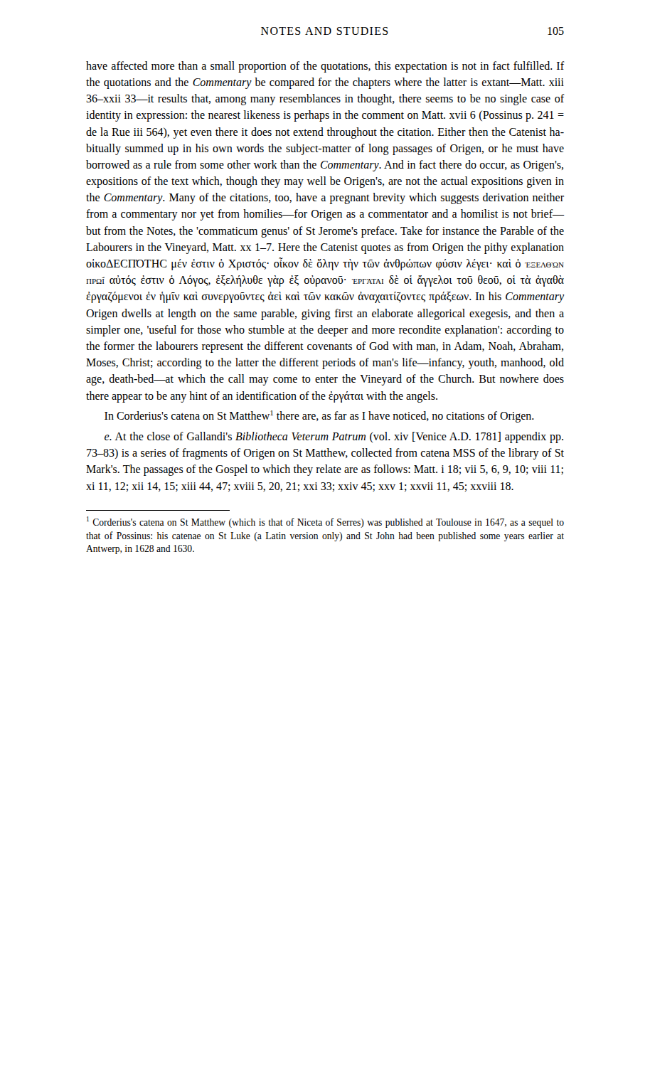NOTES AND STUDIES 105
have affected more than a small proportion of the quotations, this expectation is not in fact fulfilled. If the quotations and the Commentary be compared for the chapters where the latter is extant—Matt. xiii 36–xxii 33—it results that, among many resemblances in thought, there seems to be no single case of identity in expression: the nearest likeness is perhaps in the comment on Matt. xvii 6 (Possinus p. 241 = de la Rue iii 564), yet even there it does not extend throughout the citation. Either then the Catenist habitually summed up in his own words the subject-matter of long passages of Origen, or he must have borrowed as a rule from some other work than the Commentary. And in fact there do occur, as Origen's, expositions of the text which, though they may well be Origen's, are not the actual expositions given in the Commentary. Many of the citations, too, have a pregnant brevity which suggests derivation neither from a commentary nor yet from homilies—for Origen as a commentator and a homilist is not brief—but from the Notes, the 'commaticum genus' of St Jerome's preface. Take for instance the Parable of the Labourers in the Vineyard, Matt. xx 1–7. Here the Catenist quotes as from Origen the pithy explanation οἰκοΔΕCΠΌΤΗC μέν ἐστιν ὁ Χριστός· οἶκον δὲ ὅλην τὴν τῶν ἀνθρώπων φύσιν λέγει· καὶ ὁ ἐξελθὼν πρωΐ αὐτός ἐστιν ὁ Λόγος, ἐξελήλυθε γὰρ ἐξ οὐρανοῦ· ἐργάται δὲ οἱ ἄγγελοι τοῦ θεοῦ, οἱ τὰ ἀγαθὰ ἐργαζόμενοι ἐν ἡμῖν καὶ συνεργοῦντες ἀεὶ καὶ τῶν κακῶν ἀναχαιτίζοντες πράξεων. In his Commentary Origen dwells at length on the same parable, giving first an elaborate allegorical exegesis, and then a simpler one, 'useful for those who stumble at the deeper and more recondite explanation': according to the former the labourers represent the different covenants of God with man, in Adam, Noah, Abraham, Moses, Christ; according to the latter the different periods of man's life—infancy, youth, manhood, old age, death-bed—at which the call may come to enter the Vineyard of the Church. But nowhere does there appear to be any hint of an identification of the ἐργάται with the angels.
In Corderius's catena on St Matthew1 there are, as far as I have noticed, no citations of Origen.
e. At the close of Gallandi's Bibliotheca Veterum Patrum (vol. xiv [Venice A.D. 1781] appendix pp. 73–83) is a series of fragments of Origen on St Matthew, collected from catena MSS of the library of St Mark's. The passages of the Gospel to which they relate are as follows: Matt. i 18; vii 5, 6, 9, 10; viii 11; xi 11, 12; xii 14, 15; xiii 44, 47; xviii 5, 20, 21; xxi 33; xxiv 45; xxv 1; xxvii 11, 45; xxviii 18.
1 Corderius's catena on St Matthew (which is that of Niceta of Serres) was published at Toulouse in 1647, as a sequel to that of Possinus: his catenae on St Luke (a Latin version only) and St John had been published some years earlier at Antwerp, in 1628 and 1630.